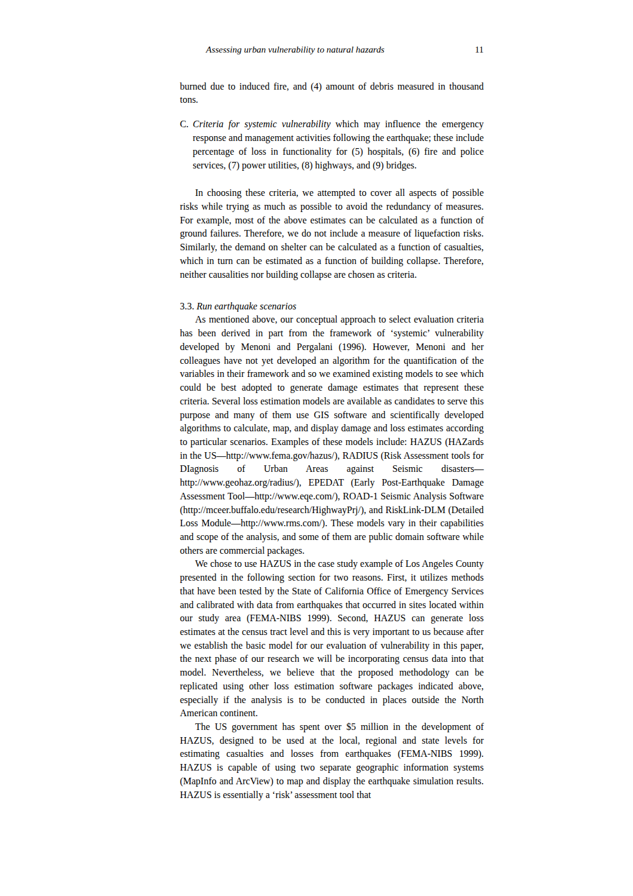Assessing urban vulnerability to natural hazards 11
burned due to induced fire, and (4) amount of debris measured in thousand tons.
C.
Criteria for systemic vulnerability which may influence the emergency response and management activities following the earthquake; these include percentage of loss in functionality for (5) hospitals, (6) fire and police services, (7) power utilities, (8) highways, and (9) bridges.
In choosing these criteria, we attempted to cover all aspects of possible risks while trying as much as possible to avoid the redundancy of measures. For example, most of the above estimates can be calculated as a function of ground failures. Therefore, we do not include a measure of liquefaction risks. Similarly, the demand on shelter can be calculated as a function of casualties, which in turn can be estimated as a function of building collapse. Therefore, neither causalities nor building collapse are chosen as criteria.
3.3. Run earthquake scenarios
As mentioned above, our conceptual approach to select evaluation criteria has been derived in part from the framework of ‘systemic’ vulnerability developed by Menoni and Pergalani (1996). However, Menoni and her colleagues have not yet developed an algorithm for the quantification of the variables in their framework and so we examined existing models to see which could be best adopted to generate damage estimates that represent these criteria. Several loss estimation models are available as candidates to serve this purpose and many of them use GIS software and scientifically developed algorithms to calculate, map, and display damage and loss estimates according to particular scenarios. Examples of these models include: HAZUS (HAZards in the US—http://www.fema.gov/hazus/), RADIUS (Risk Assessment tools for DIagnosis of Urban Areas against Seismic disasters— http://www.geohaz.org/radius/), EPEDAT (Early Post-Earthquake Damage Assessment Tool—http://www.eqe.com/), ROAD-1 Seismic Analysis Software (http://mceer.buffalo.edu/research/HighwayPrj/), and RiskLink-DLM (Detailed Loss Module—http://www.rms.com/). These models vary in their capabilities and scope of the analysis, and some of them are public domain software while others are commercial packages.
We chose to use HAZUS in the case study example of Los Angeles County presented in the following section for two reasons. First, it utilizes methods that have been tested by the State of California Office of Emergency Services and calibrated with data from earthquakes that occurred in sites located within our study area (FEMA-NIBS 1999). Second, HAZUS can generate loss estimates at the census tract level and this is very important to us because after we establish the basic model for our evaluation of vulnerability in this paper, the next phase of our research we will be incorporating census data into that model. Nevertheless, we believe that the proposed methodology can be replicated using other loss estimation software packages indicated above, especially if the analysis is to be conducted in places outside the North American continent.
The US government has spent over $5 million in the development of HAZUS, designed to be used at the local, regional and state levels for estimating casualties and losses from earthquakes (FEMA-NIBS 1999). HAZUS is capable of using two separate geographic information systems (MapInfo and ArcView) to map and display the earthquake simulation results. HAZUS is essentially a ‘risk’ assessment tool that